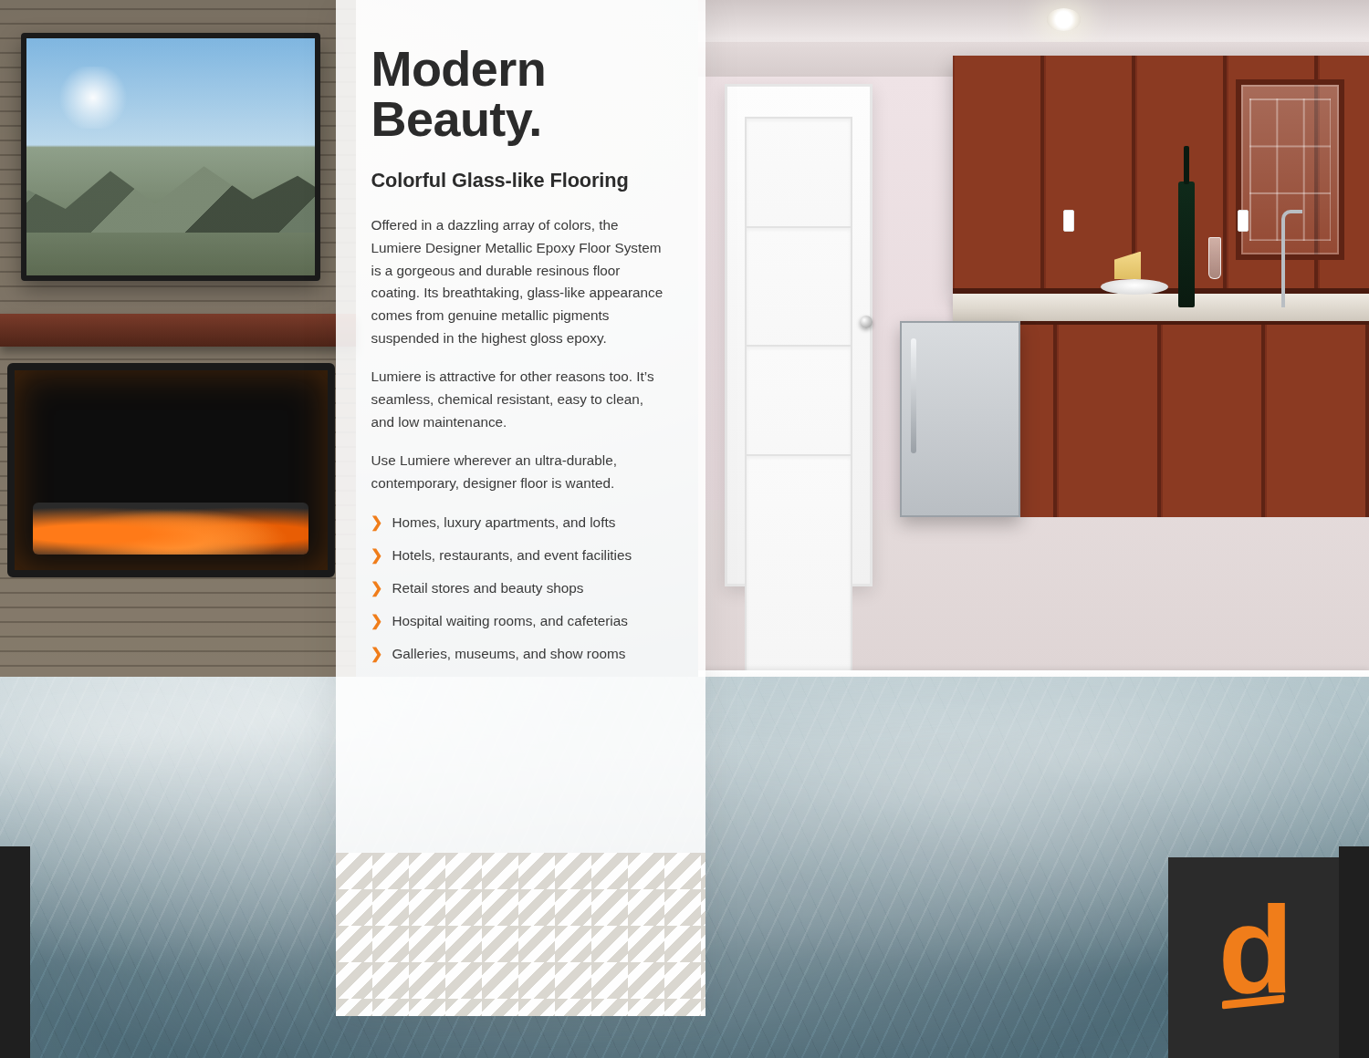d
Modern
Beauty.
Colorful Glass-like Flooring
Offered in a dazzling array of colors, the Lumiere Designer Metallic Epoxy Floor System is a gorgeous and durable resinous floor coating. Its breathtaking, glass-like appearance comes from genuine metallic pigments suspended in the highest gloss epoxy.
Lumiere is attractive for other reasons too. It’s seamless, chemical resistant, easy to clean, and low maintenance.
Use Lumiere wherever an ultra-durable, contemporary, designer floor is wanted.
Homes, luxury apartments, and lofts
Hotels, restaurants, and event facilities
Retail stores and beauty shops
Hospital waiting rooms, and cafeterias
Galleries, museums, and show rooms